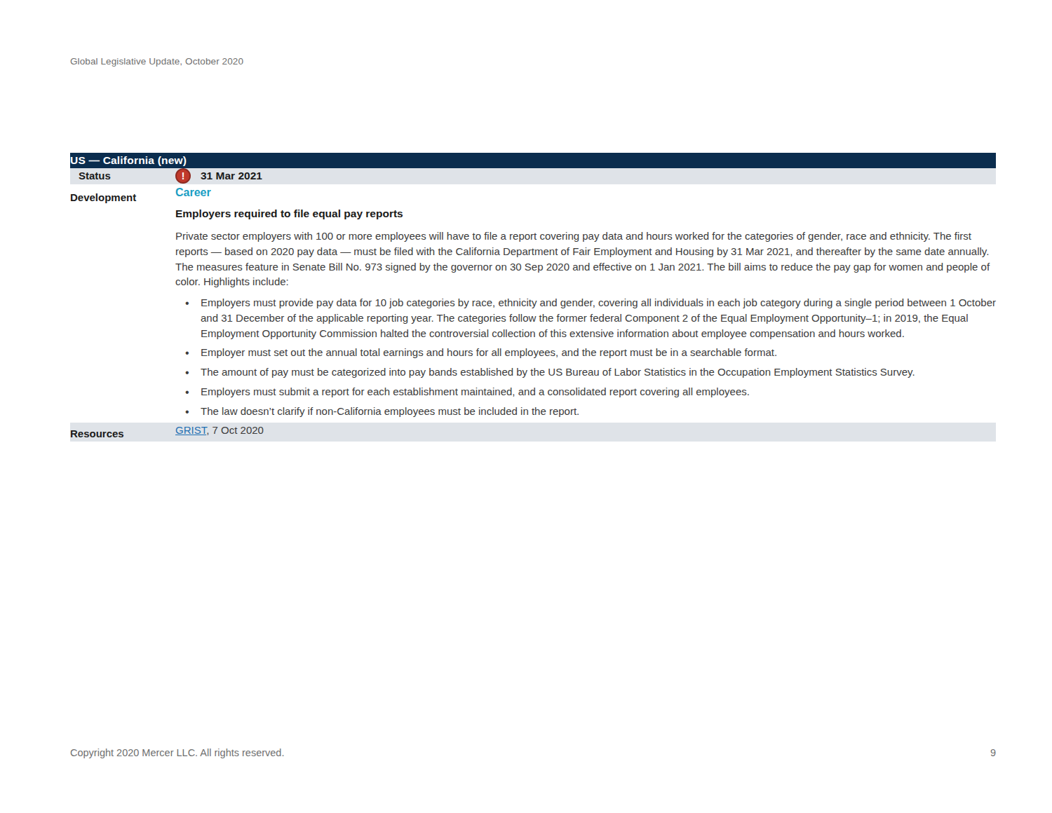Global Legislative Update, October 2020
| US — California (new) |
| Status | ! 31 Mar 2021 |
| Development | Career Employers required to file equal pay reports Private sector employers with 100 or more employees will have to file a report covering pay data and hours worked for the categories of gender, race and ethnicity. The first reports — based on 2020 pay data — must be filed with the California Department of Fair Employment and Housing by 31 Mar 2021, and thereafter by the same date annually. The measures feature in Senate Bill No. 973 signed by the governor on 30 Sep 2020 and effective on 1 Jan 2021. The bill aims to reduce the pay gap for women and people of color. Highlights include: Employers must provide pay data for 10 job categories by race, ethnicity and gender, covering all individuals in each job category during a single period between 1 October and 31 December of the applicable reporting year. The categories follow the former federal Component 2 of the Equal Employment Opportunity–1; in 2019, the Equal Employment Opportunity Commission halted the controversial collection of this extensive information about employee compensation and hours worked. Employer must set out the annual total earnings and hours for all employees, and the report must be in a searchable format. The amount of pay must be categorized into pay bands established by the US Bureau of Labor Statistics in the Occupation Employment Statistics Survey. Employers must submit a report for each establishment maintained, and a consolidated report covering all employees. The law doesn’t clarify if non-California employees must be included in the report. |
| Resources | GRIST , 7 Oct 2020 |
Copyright 2020 Mercer LLC. All rights reserved.
9